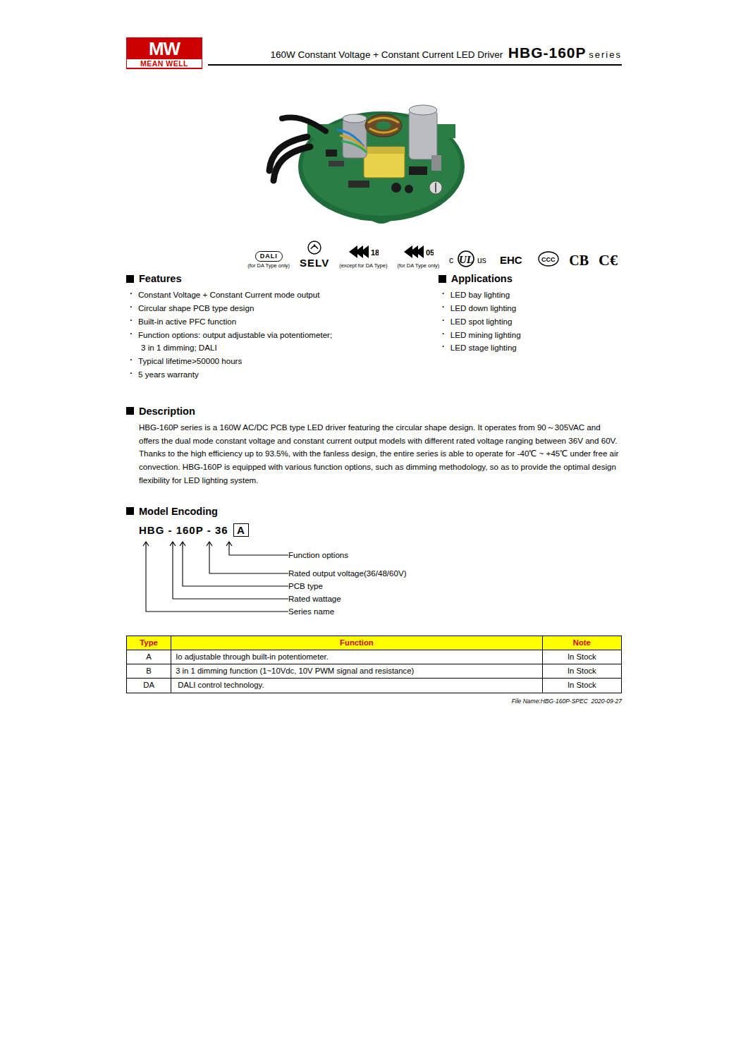MW
MEAN WELL
160W Constant Voltage + Constant Current LED Driver HBG-160P series
DALI
(for DA Type only)
SELV
18
(except for DA Type)
05
(for DA Type only)
c UL us
EHC
CCC
CB
C€
Features
Constant Voltage + Constant Current mode output
Circular shape PCB type design
Built-in active PFC function
Function options: output adjustable via potentiometer; 3 in 1 dimming; DALI
Typical lifetime>50000 hours
5 years warranty
Applications
LED bay lighting
LED down lighting
LED spot lighting
LED mining lighting
LED stage lighting
Description
HBG-160P series is a 160W AC/DC PCB type LED driver featuring the circular shape design. It operates from 90～305VAC and offers the dual mode constant voltage and constant current output models with different rated voltage ranging between 36V and 60V. Thanks to the high efficiency up to 93.5%, with the fanless design, the entire series is able to operate for -40℃ ~ +45℃ under free air convection. HBG-160P is equipped with various function options, such as dimming methodology, so as to provide the optimal design flexibility for LED lighting system.
Model Encoding
HBG - 160P - 36 A
Function options
Rated output voltage(36/48/60V)
PCB type
Rated wattage
Series name
| Type | Function | Note |
| --- | --- | --- |
| A | Io adjustable through built-in potentiometer. | In Stock |
| B | 3 in 1 dimming function (1~10Vdc, 10V PWM signal and resistance) | In Stock |
| DA | DALI control technology. | In Stock |
File Name:HBG-160P-SPEC 2020-09-27